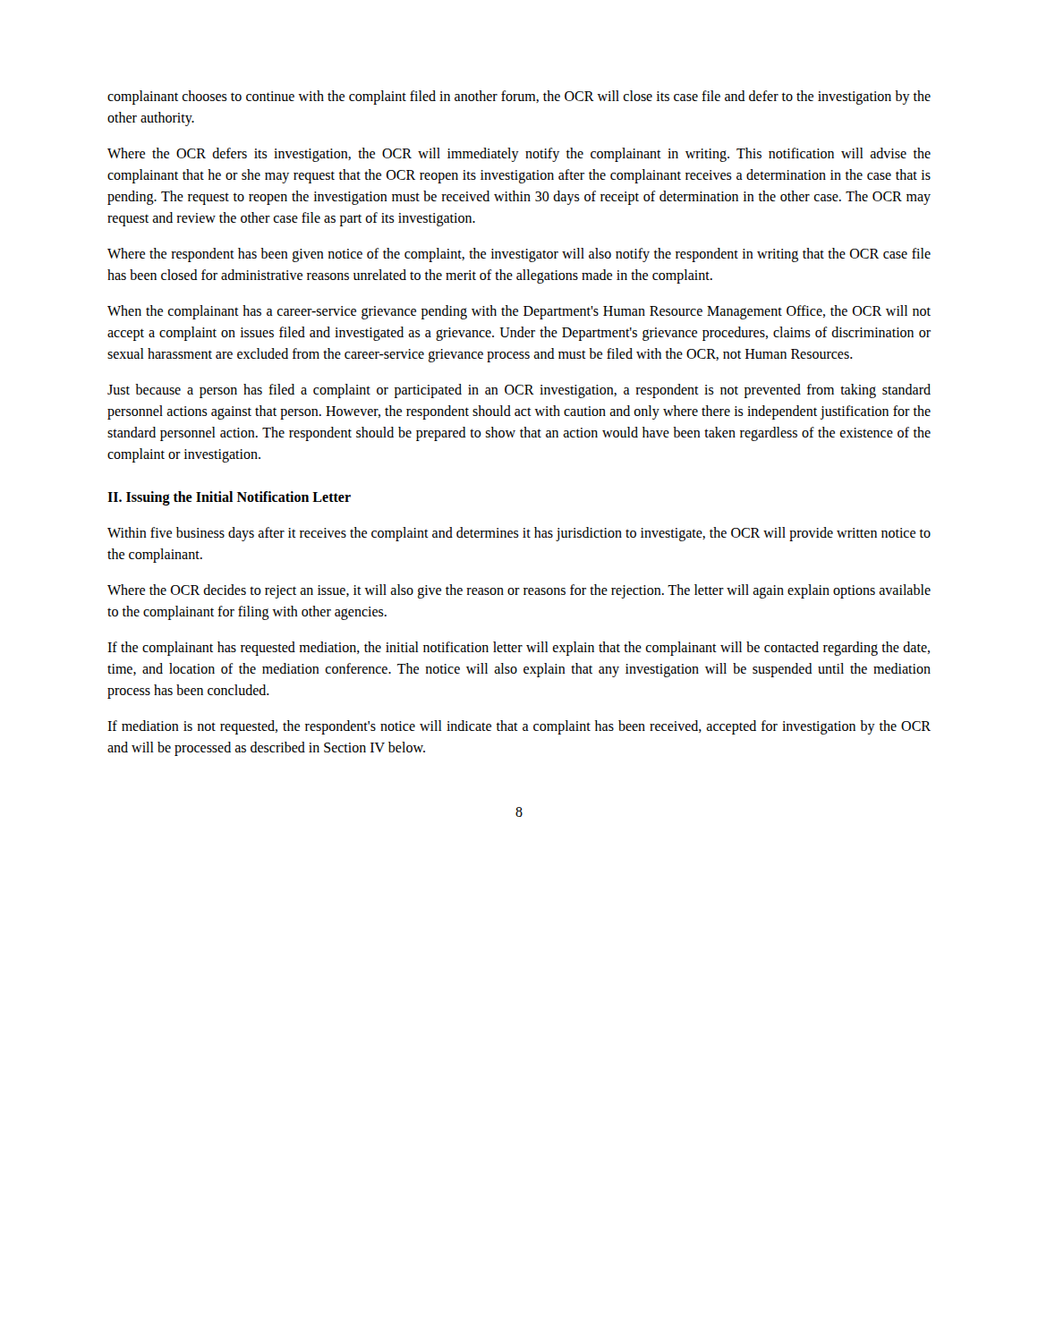complainant chooses to continue with the complaint filed in another forum, the OCR will close its case file and defer to the investigation by the other authority.
Where the OCR defers its investigation, the OCR will immediately notify the complainant in writing. This notification will advise the complainant that he or she may request that the OCR reopen its investigation after the complainant receives a determination in the case that is pending. The request to reopen the investigation must be received within 30 days of receipt of determination in the other case. The OCR may request and review the other case file as part of its investigation.
Where the respondent has been given notice of the complaint, the investigator will also notify the respondent in writing that the OCR case file has been closed for administrative reasons unrelated to the merit of the allegations made in the complaint.
When the complainant has a career-service grievance pending with the Department's Human Resource Management Office, the OCR will not accept a complaint on issues filed and investigated as a grievance. Under the Department's grievance procedures, claims of discrimination or sexual harassment are excluded from the career-service grievance process and must be filed with the OCR, not Human Resources.
Just because a person has filed a complaint or participated in an OCR investigation, a respondent is not prevented from taking standard personnel actions against that person. However, the respondent should act with caution and only where there is independent justification for the standard personnel action. The respondent should be prepared to show that an action would have been taken regardless of the existence of the complaint or investigation.
II. Issuing the Initial Notification Letter
Within five business days after it receives the complaint and determines it has jurisdiction to investigate, the OCR will provide written notice to the complainant.
Where the OCR decides to reject an issue, it will also give the reason or reasons for the rejection. The letter will again explain options available to the complainant for filing with other agencies.
If the complainant has requested mediation, the initial notification letter will explain that the complainant will be contacted regarding the date, time, and location of the mediation conference. The notice will also explain that any investigation will be suspended until the mediation process has been concluded.
If mediation is not requested, the respondent's notice will indicate that a complaint has been received, accepted for investigation by the OCR and will be processed as described in Section IV below.
8